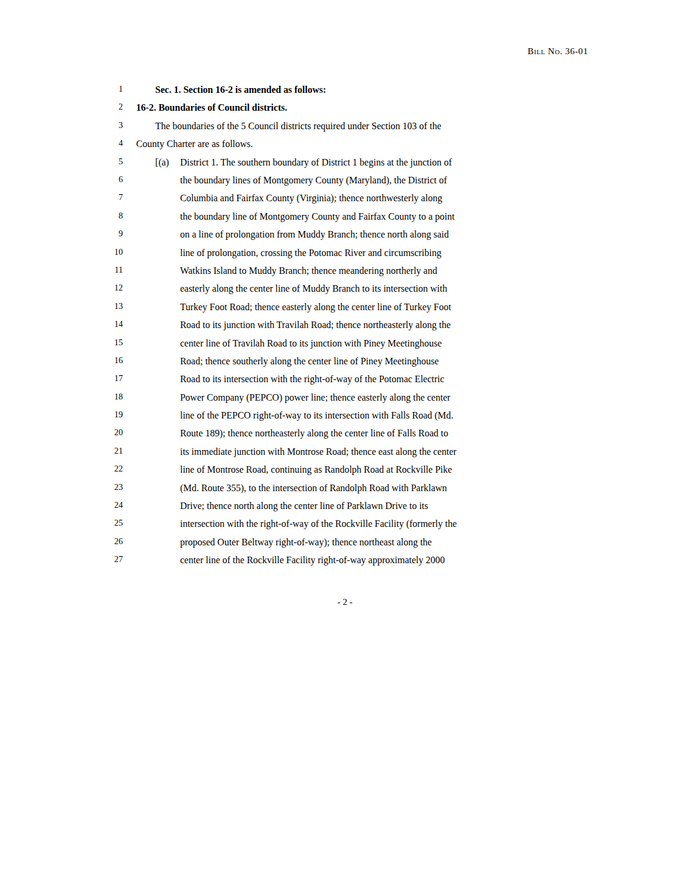Bill No. 36-01
Sec. 1. Section 16-2 is amended as follows:
16-2. Boundaries of Council districts.
The boundaries of the 5 Council districts required under Section 103 of the
County Charter are as follows.
[(a) District 1. The southern boundary of District 1 begins at the junction of
the boundary lines of Montgomery County (Maryland), the District of
Columbia and Fairfax County (Virginia); thence northwesterly along
the boundary line of Montgomery County and Fairfax County to a point
on a line of prolongation from Muddy Branch; thence north along said
line of prolongation, crossing the Potomac River and circumscribing
Watkins Island to Muddy Branch; thence meandering northerly and
easterly along the center line of Muddy Branch to its intersection with
Turkey Foot Road; thence easterly along the center line of Turkey Foot
Road to its junction with Travilah Road; thence northeasterly along the
center line of Travilah Road to its junction with Piney Meetinghouse
Road; thence southerly along the center line of Piney Meetinghouse
Road to its intersection with the right-of-way of the Potomac Electric
Power Company (PEPCO) power line; thence easterly along the center
line of the PEPCO right-of-way to its intersection with Falls Road (Md.
Route 189); thence northeasterly along the center line of Falls Road to
its immediate junction with Montrose Road; thence east along the center
line of Montrose Road, continuing as Randolph Road at Rockville Pike
(Md. Route 355), to the intersection of Randolph Road with Parklawn
Drive; thence north along the center line of Parklawn Drive to its
intersection with the right-of-way of the Rockville Facility (formerly the
proposed Outer Beltway right-of-way); thence northeast along the
center line of the Rockville Facility right-of-way approximately 2000
- 2 -